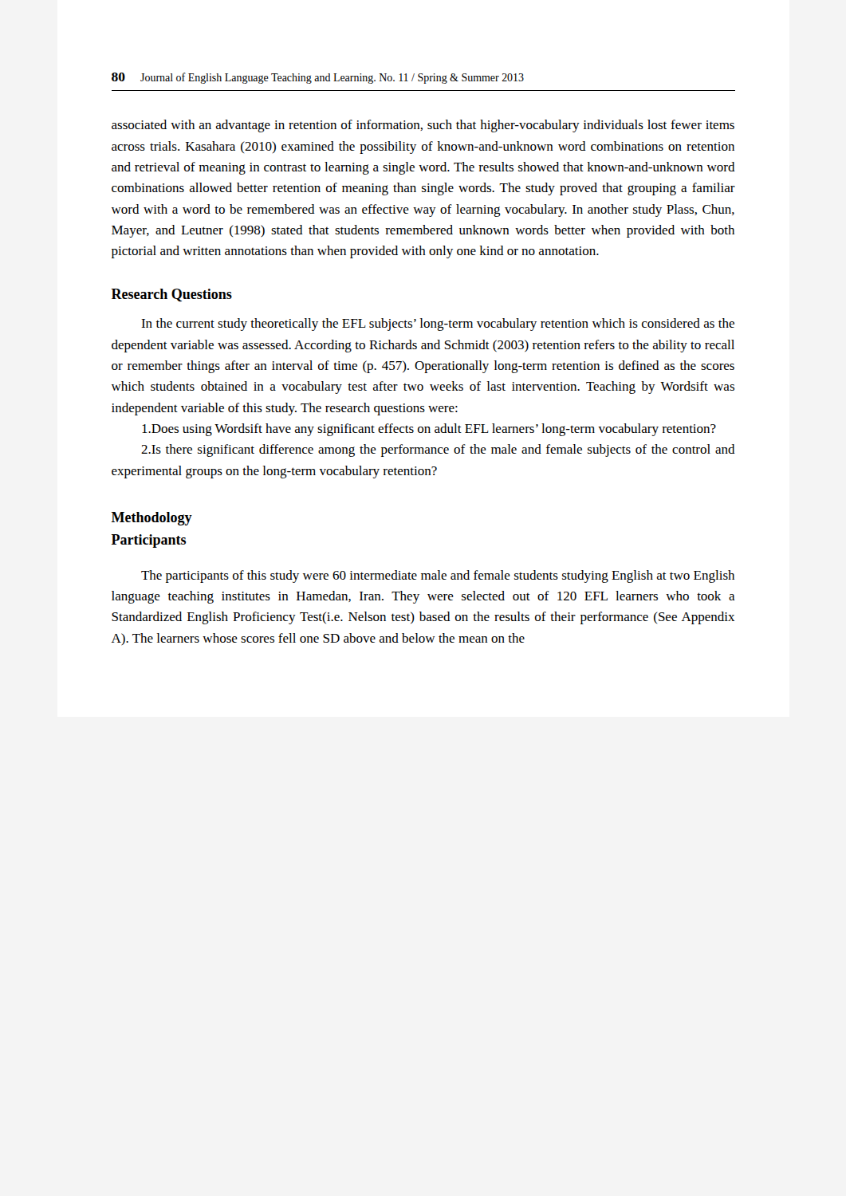80 Journal of English Language Teaching and Learning. No. 11 / Spring & Summer 2013
associated with an advantage in retention of information, such that higher-vocabulary individuals lost fewer items across trials. Kasahara (2010) examined the possibility of known-and-unknown word combinations on retention and retrieval of meaning in contrast to learning a single word. The results showed that known-and-unknown word combinations allowed better retention of meaning than single words. The study proved that grouping a familiar word with a word to be remembered was an effective way of learning vocabulary. In another study Plass, Chun, Mayer, and Leutner (1998) stated that students remembered unknown words better when provided with both pictorial and written annotations than when provided with only one kind or no annotation.
Research Questions
In the current study theoretically the EFL subjects’ long-term vocabulary retention which is considered as the dependent variable was assessed. According to Richards and Schmidt (2003) retention refers to the ability to recall or remember things after an interval of time (p. 457). Operationally long-term retention is defined as the scores which students obtained in a vocabulary test after two weeks of last intervention. Teaching by Wordsift was independent variable of this study. The research questions were:
1.Does using Wordsift have any significant effects on adult EFL learners’ long-term vocabulary retention?
2.Is there significant difference among the performance of the male and female subjects of the control and experimental groups on the long-term vocabulary retention?
Methodology
Participants
The participants of this study were 60 intermediate male and female students studying English at two English language teaching institutes in Hamedan, Iran. They were selected out of 120 EFL learners who took a Standardized English Proficiency Test(i.e. Nelson test) based on the results of their performance (See Appendix A). The learners whose scores fell one SD above and below the mean on the